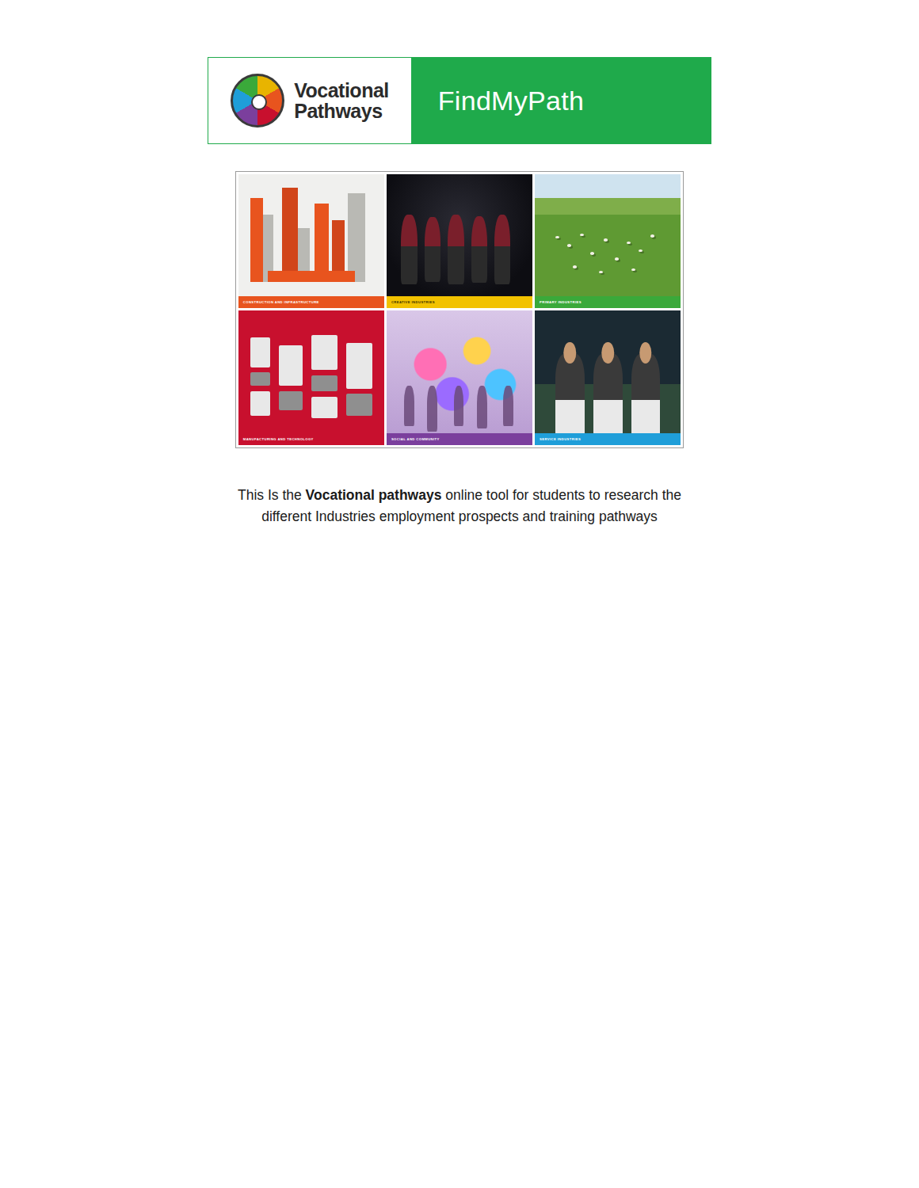Vocational
Pathways
FindMyPath
Construction and Infrastructure
Creative Industries
Primary Industries
Manufacturing and Technology
Social and Community
Service Industries
This Is the Vocational pathways online tool for students to research the different Industries employment prospects and training pathways